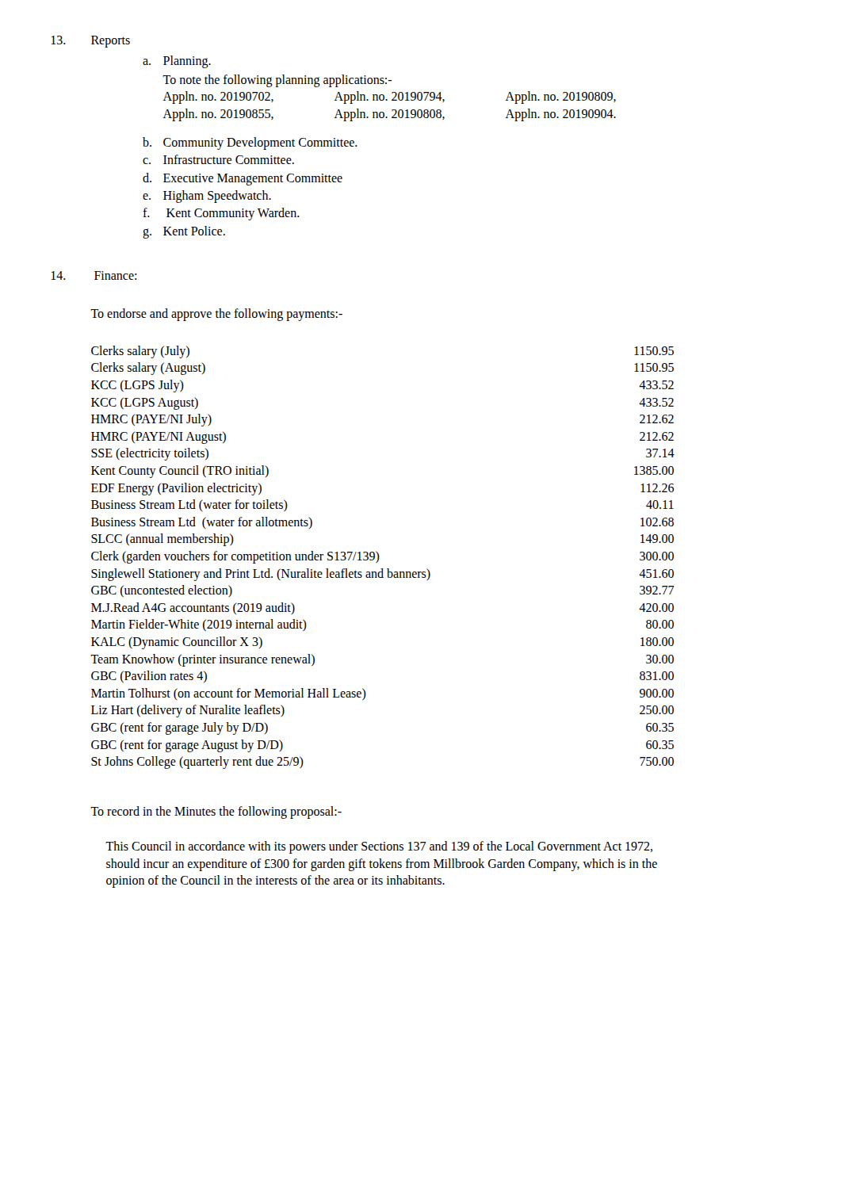13. Reports
a. Planning.
To note the following planning applications:-
Appln. no. 20190702, Appln. no. 20190794, Appln. no. 20190809,
Appln. no. 20190855, Appln. no. 20190808, Appln. no. 20190904.
b. Community Development Committee.
c. Infrastructure Committee.
d. Executive Management Committee
e. Higham Speedwatch.
f. Kent Community Warden.
g. Kent Police.
14. Finance:
To endorse and approve the following payments:-
| Clerks salary (July) | 1150.95 |
| Clerks salary (August) | 1150.95 |
| KCC (LGPS July) | 433.52 |
| KCC (LGPS August) | 433.52 |
| HMRC (PAYE/NI July) | 212.62 |
| HMRC (PAYE/NI August) | 212.62 |
| SSE (electricity toilets) | 37.14 |
| Kent County Council (TRO initial) | 1385.00 |
| EDF Energy (Pavilion electricity) | 112.26 |
| Business Stream Ltd (water for toilets) | 40.11 |
| Business Stream Ltd (water for allotments) | 102.68 |
| SLCC (annual membership) | 149.00 |
| Clerk (garden vouchers for competition under S137/139) | 300.00 |
| Singlewell Stationery and Print Ltd. (Nuralite leaflets and banners) | 451.60 |
| GBC (uncontested election) | 392.77 |
| M.J.Read A4G accountants (2019 audit) | 420.00 |
| Martin Fielder-White (2019 internal audit) | 80.00 |
| KALC (Dynamic Councillor X 3) | 180.00 |
| Team Knowhow (printer insurance renewal) | 30.00 |
| GBC (Pavilion rates 4) | 831.00 |
| Martin Tolhurst (on account for Memorial Hall Lease) | 900.00 |
| Liz Hart (delivery of Nuralite leaflets) | 250.00 |
| GBC (rent for garage July by D/D) | 60.35 |
| GBC (rent for garage August by D/D) | 60.35 |
| St Johns College (quarterly rent due 25/9) | 750.00 |
To record in the Minutes the following proposal:-
This Council in accordance with its powers under Sections 137 and 139 of the Local Government Act 1972, should incur an expenditure of £300 for garden gift tokens from Millbrook Garden Company, which is in the opinion of the Council in the interests of the area or its inhabitants.